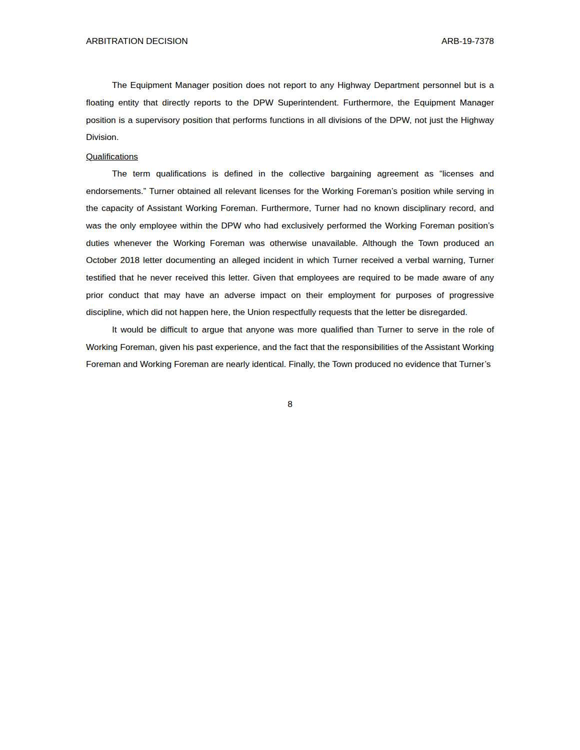ARBITRATION DECISION ARB-19-7378
The Equipment Manager position does not report to any Highway Department personnel but is a floating entity that directly reports to the DPW Superintendent. Furthermore, the Equipment Manager position is a supervisory position that performs functions in all divisions of the DPW, not just the Highway Division.
Qualifications
The term qualifications is defined in the collective bargaining agreement as “licenses and endorsements.” Turner obtained all relevant licenses for the Working Foreman’s position while serving in the capacity of Assistant Working Foreman. Furthermore, Turner had no known disciplinary record, and was the only employee within the DPW who had exclusively performed the Working Foreman position’s duties whenever the Working Foreman was otherwise unavailable. Although the Town produced an October 2018 letter documenting an alleged incident in which Turner received a verbal warning, Turner testified that he never received this letter. Given that employees are required to be made aware of any prior conduct that may have an adverse impact on their employment for purposes of progressive discipline, which did not happen here, the Union respectfully requests that the letter be disregarded.
It would be difficult to argue that anyone was more qualified than Turner to serve in the role of Working Foreman, given his past experience, and the fact that the responsibilities of the Assistant Working Foreman and Working Foreman are nearly identical. Finally, the Town produced no evidence that Turner’s
8